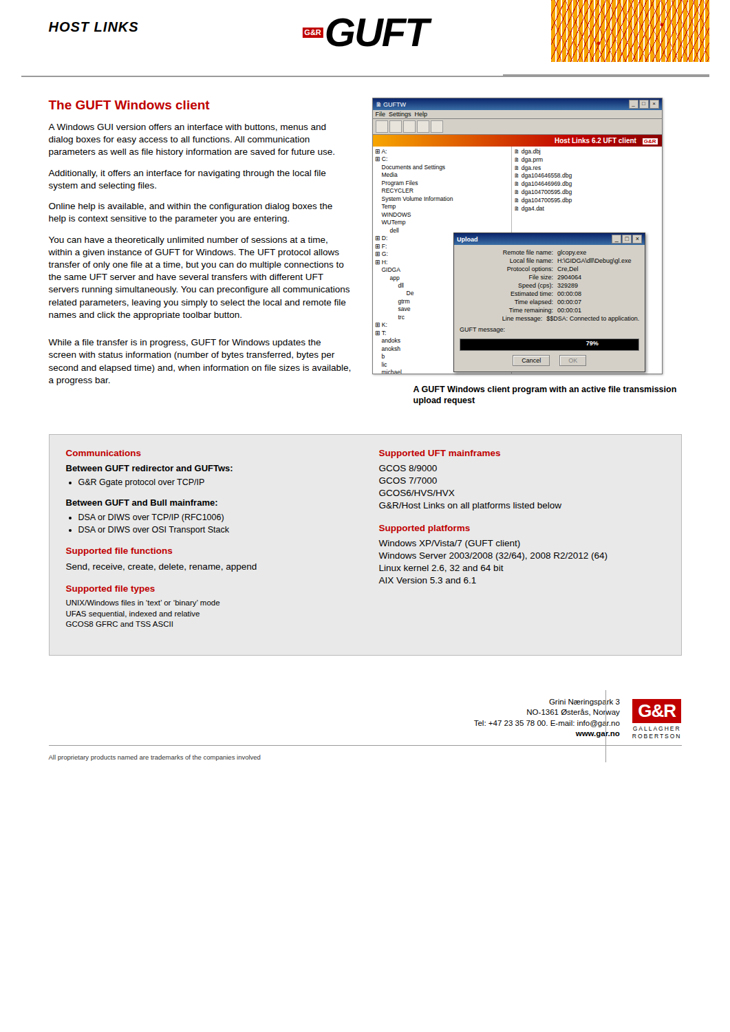HOST LINKS
G&R GUFT
The GUFT Windows client
A Windows GUI version offers an interface with buttons, menus and dialog boxes for easy access to all functions. All communication parameters as well as file history information are saved for future use.
Additionally, it offers an interface for navigating through the local file system and selecting files.
Online help is available, and within the configuration dialog boxes the help is context sensitive to the parameter you are entering.
You can have a theoretically unlimited number of sessions at a time, within a given instance of GUFT for Windows. The UFT protocol allows transfer of only one file at a time, but you can do multiple connections to the same UFT server and have several transfers with different UFT servers running simultaneously. You can preconfigure all communications related parameters, leaving you simply to select the local and remote file names and click the appropriate toolbar button.
While a file transfer is in progress, GUFT for Windows updates the screen with status information (number of bytes transferred, bytes per second and elapsed time) and, when information on file sizes is available, a progress bar.
🗎 GUFTW _□×
File Settings Help
Host Links 6.2 UFT client G&R
⊞ A:
⊞ C:
Documents and Settings
Media
Program Files
RECYCLER
System Volume Information
Temp
WINDOWS
WUTemp
dell
⊞ D:
⊞ F:
⊞ G:
⊞ H:
GIDGA
app
dll
De
gtrm
save
trc
⊞ K:
⊞ T:
andoks
anoksh
b
lic
michael
⊞ V:
⊞ W:
dga.dbj
dga.prm
dga.res
dga104646558.dbg
dga104646969.dbg
dga104700595.dbg
dga104700595.dbp
dga4.dat
Upload _□×
Remote file name:
glcopy.exe
Local file name:
H:\GIDGA\dll\Debug\gl.exe
Protocol options:
Cre,Del
File size:
2904064
Speed (cps):
329289
Estimated time:
00:00:08
Time elapsed:
00:00:07
Time remaining:
00:00:01
Line message:
$$DSA: Connected to application.
GUFT message:
79%
Cancel OK
A GUFT Windows client program with an active file transmission upload request
Communications
Between GUFT redirector and GUFTws:
G&R Ggate protocol over TCP/IP
Between GUFT and Bull mainframe:
DSA or DIWS over TCP/IP (RFC1006)
DSA or DIWS over OSI Transport Stack
Supported file functions
Send, receive, create, delete, rename, append
Supported file types
UNIX/Windows files in ‘text’ or ‘binary’ mode
UFAS sequential, indexed and relative
GCOS8 GFRC and TSS ASCII
Supported UFT mainframes
GCOS 8/9000
GCOS 7/7000
GCOS6/HVS/HVX
G&R/Host Links on all platforms listed below
Supported platforms
Windows XP/Vista/7 (GUFT client)
Windows Server 2003/2008 (32/64), 2008 R2/2012 (64)
Linux kernel 2.6, 32 and 64 bit
AIX Version 5.3 and 6.1
Grini Næringspark 3
NO-1361 Østerås, Norway
Tel: +47 23 35 78 00. E-mail: info@gar.no
www.gar.no
G&R
GALLAGHER
ROBERTSON
All proprietary products named are trademarks of the companies involved